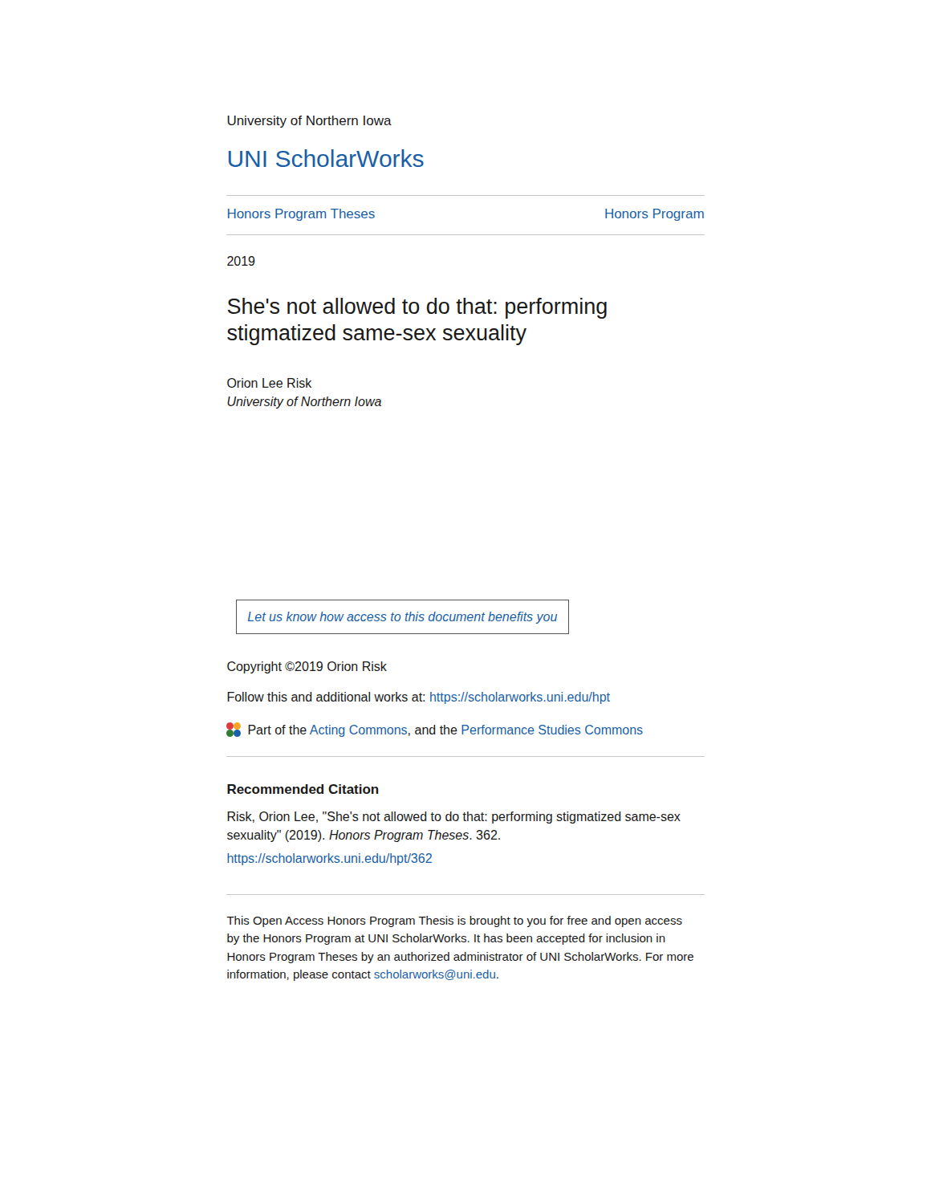University of Northern Iowa
UNI ScholarWorks
Honors Program Theses Honors Program
2019
She's not allowed to do that: performing stigmatized same-sex sexuality
Orion Lee Risk
University of Northern Iowa
Let us know how access to this document benefits you
Copyright ©2019 Orion Risk
Follow this and additional works at: https://scholarworks.uni.edu/hpt
Part of the Acting Commons, and the Performance Studies Commons
Recommended Citation
Risk, Orion Lee, "She's not allowed to do that: performing stigmatized same-sex sexuality" (2019). Honors Program Theses. 362.
https://scholarworks.uni.edu/hpt/362
This Open Access Honors Program Thesis is brought to you for free and open access by the Honors Program at UNI ScholarWorks. It has been accepted for inclusion in Honors Program Theses by an authorized administrator of UNI ScholarWorks. For more information, please contact scholarworks@uni.edu.